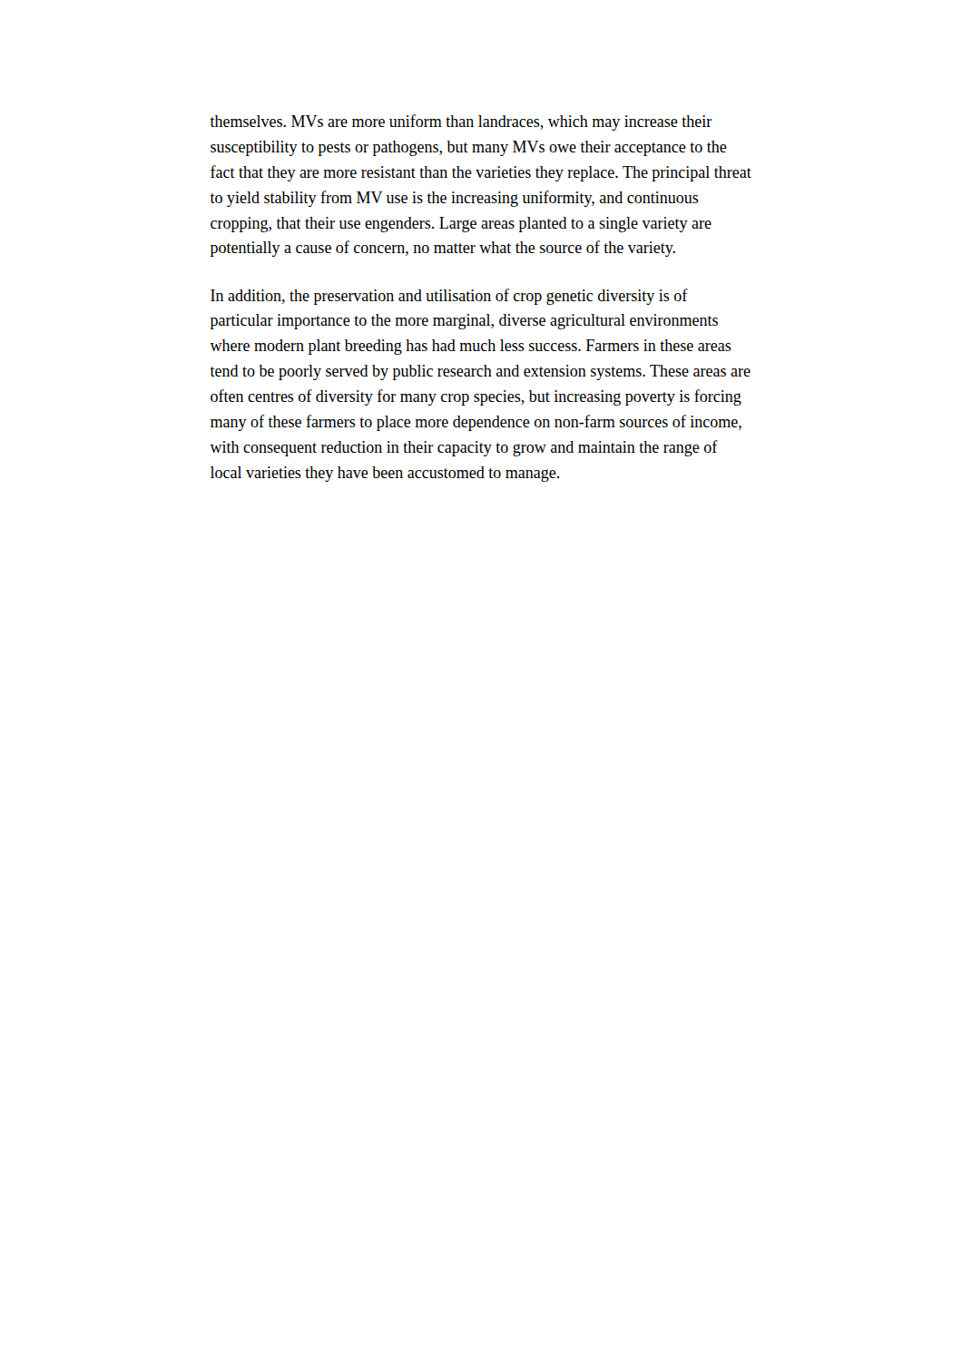themselves. MVs are more uniform than landraces, which may increase their susceptibility to pests or pathogens, but many MVs owe their acceptance to the fact that they are more resistant than the varieties they replace. The principal threat to yield stability from MV use is the increasing uniformity, and continuous cropping, that their use engenders. Large areas planted to a single variety are potentially a cause of concern, no matter what the source of the variety.
In addition, the preservation and utilisation of crop genetic diversity is of particular importance to the more marginal, diverse agricultural environments where modern plant breeding has had much less success. Farmers in these areas tend to be poorly served by public research and extension systems. These areas are often centres of diversity for many crop species, but increasing poverty is forcing many of these farmers to place more dependence on non-farm sources of income, with consequent reduction in their capacity to grow and maintain the range of local varieties they have been accustomed to manage.